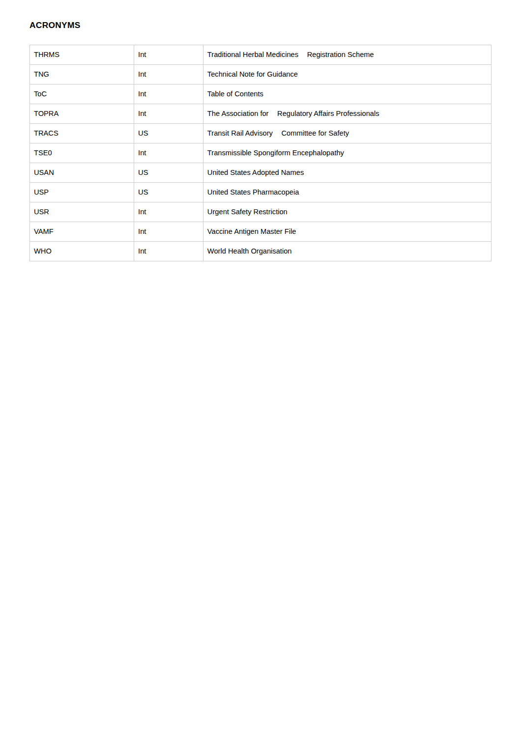ACRONYMS
| THRMS | Int | Traditional Herbal Medicines Registration Scheme |
| TNG | Int | Technical Note for Guidance |
| ToC | Int | Table of Contents |
| TOPRA | Int | The Association for Regulatory Affairs Professionals |
| TRACS | US | Transit Rail Advisory Committee for Safety |
| TSE0 | Int | Transmissible Spongiform Encephalopathy |
| USAN | US | United States Adopted Names |
| USP | US | United States Pharmacopeia |
| USR | Int | Urgent Safety Restriction |
| VAMF | Int | Vaccine Antigen Master File |
| WHO | Int | World Health Organisation |